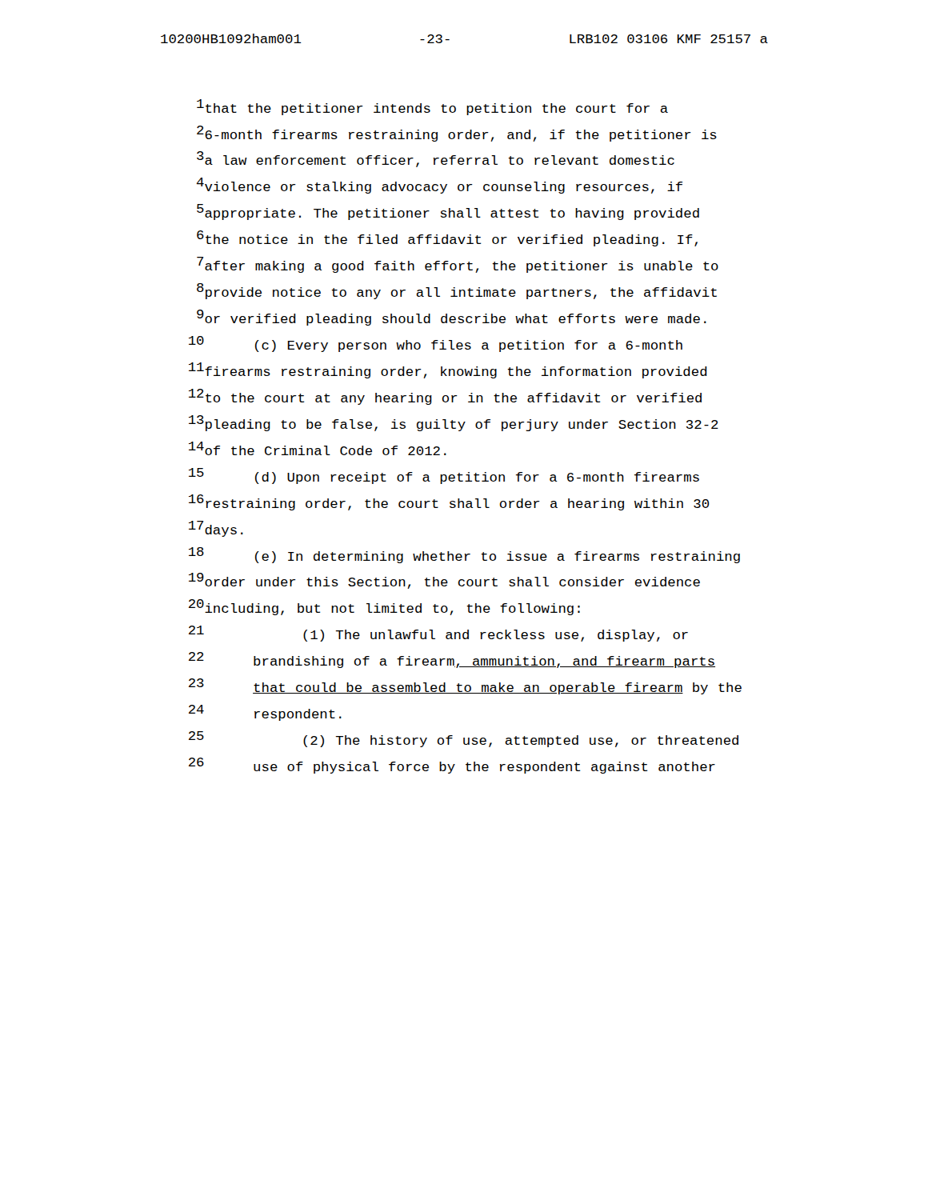10200HB1092ham001 -23- LRB102 03106 KMF 25157 a
| 1 | that the petitioner intends to petition the court for a |
| 2 | 6-month firearms restraining order, and, if the petitioner is |
| 3 | a law enforcement officer, referral to relevant domestic |
| 4 | violence or stalking advocacy or counseling resources, if |
| 5 | appropriate. The petitioner shall attest to having provided |
| 6 | the notice in the filed affidavit or verified pleading. If, |
| 7 | after making a good faith effort, the petitioner is unable to |
| 8 | provide notice to any or all intimate partners, the affidavit |
| 9 | or verified pleading should describe what efforts were made. |
| 10 | (c) Every person who files a petition for a 6-month |
| 11 | firearms restraining order, knowing the information provided |
| 12 | to the court at any hearing or in the affidavit or verified |
| 13 | pleading to be false, is guilty of perjury under Section 32-2 |
| 14 | of the Criminal Code of 2012. |
| 15 | (d) Upon receipt of a petition for a 6-month firearms |
| 16 | restraining order, the court shall order a hearing within 30 |
| 17 | days. |
| 18 | (e) In determining whether to issue a firearms restraining |
| 19 | order under this Section, the court shall consider evidence |
| 20 | including, but not limited to, the following: |
| 21 | (1) The unlawful and reckless use, display, or |
| 22 | brandishing of a firearm , ammunition, and firearm parts |
| 23 | that could be assembled to make an operable firearm by the |
| 24 | respondent. |
| 25 | (2) The history of use, attempted use, or threatened |
| 26 | use of physical force by the respondent against another |